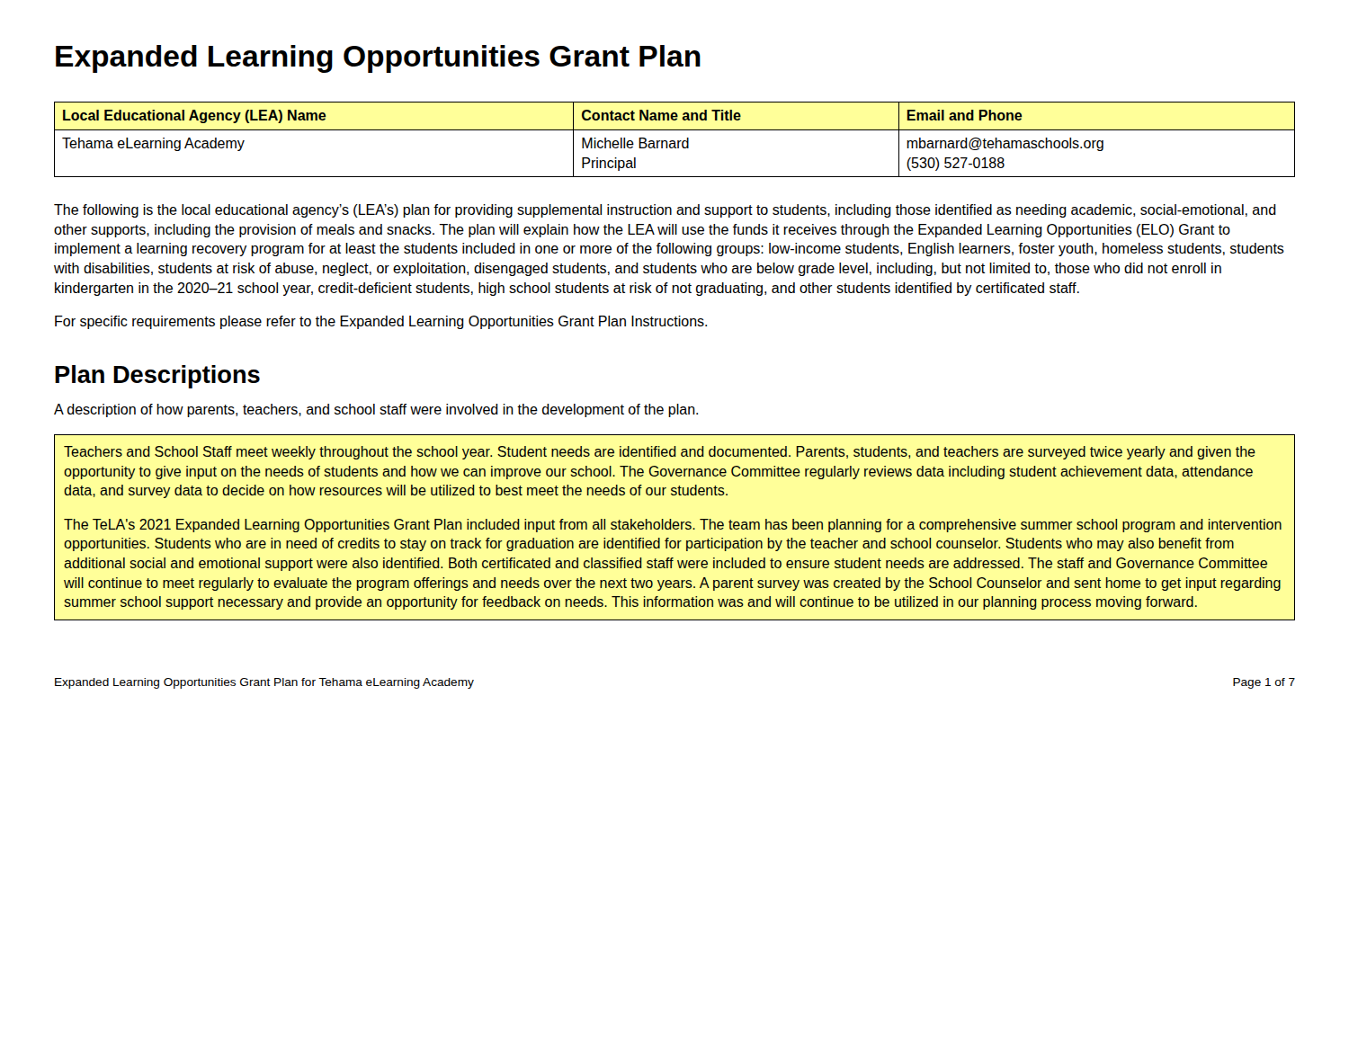Expanded Learning Opportunities Grant Plan
| Local Educational Agency (LEA) Name | Contact Name and Title | Email and Phone |
| --- | --- | --- |
| Tehama eLearning Academy | Michelle Barnard Principal | mbarnard@tehamaschools.org (530) 527-0188 |
The following is the local educational agency’s (LEA’s) plan for providing supplemental instruction and support to students, including those identified as needing academic, social-emotional, and other supports, including the provision of meals and snacks. The plan will explain how the LEA will use the funds it receives through the Expanded Learning Opportunities (ELO) Grant to implement a learning recovery program for at least the students included in one or more of the following groups: low-income students, English learners, foster youth, homeless students, students with disabilities, students at risk of abuse, neglect, or exploitation, disengaged students, and students who are below grade level, including, but not limited to, those who did not enroll in kindergarten in the 2020–21 school year, credit-deficient students, high school students at risk of not graduating, and other students identified by certificated staff.
For specific requirements please refer to the Expanded Learning Opportunities Grant Plan Instructions.
Plan Descriptions
A description of how parents, teachers, and school staff were involved in the development of the plan.
Teachers and School Staff meet weekly throughout the school year. Student needs are identified and documented. Parents, students, and teachers are surveyed twice yearly and given the opportunity to give input on the needs of students and how we can improve our school. The Governance Committee regularly reviews data including student achievement data, attendance data, and survey data to decide on how resources will be utilized to best meet the needs of our students.
The TeLA's 2021 Expanded Learning Opportunities Grant Plan included input from all stakeholders. The team has been planning for a comprehensive summer school program and intervention opportunities. Students who are in need of credits to stay on track for graduation are identified for participation by the teacher and school counselor. Students who may also benefit from additional social and emotional support were also identified. Both certificated and classified staff were included to ensure student needs are addressed. The staff and Governance Committee will continue to meet regularly to evaluate the program offerings and needs over the next two years. A parent survey was created by the School Counselor and sent home to get input regarding summer school support necessary and provide an opportunity for feedback on needs. This information was and will continue to be utilized in our planning process moving forward.
Expanded Learning Opportunities Grant Plan for Tehama eLearning Academy Page 1 of 7